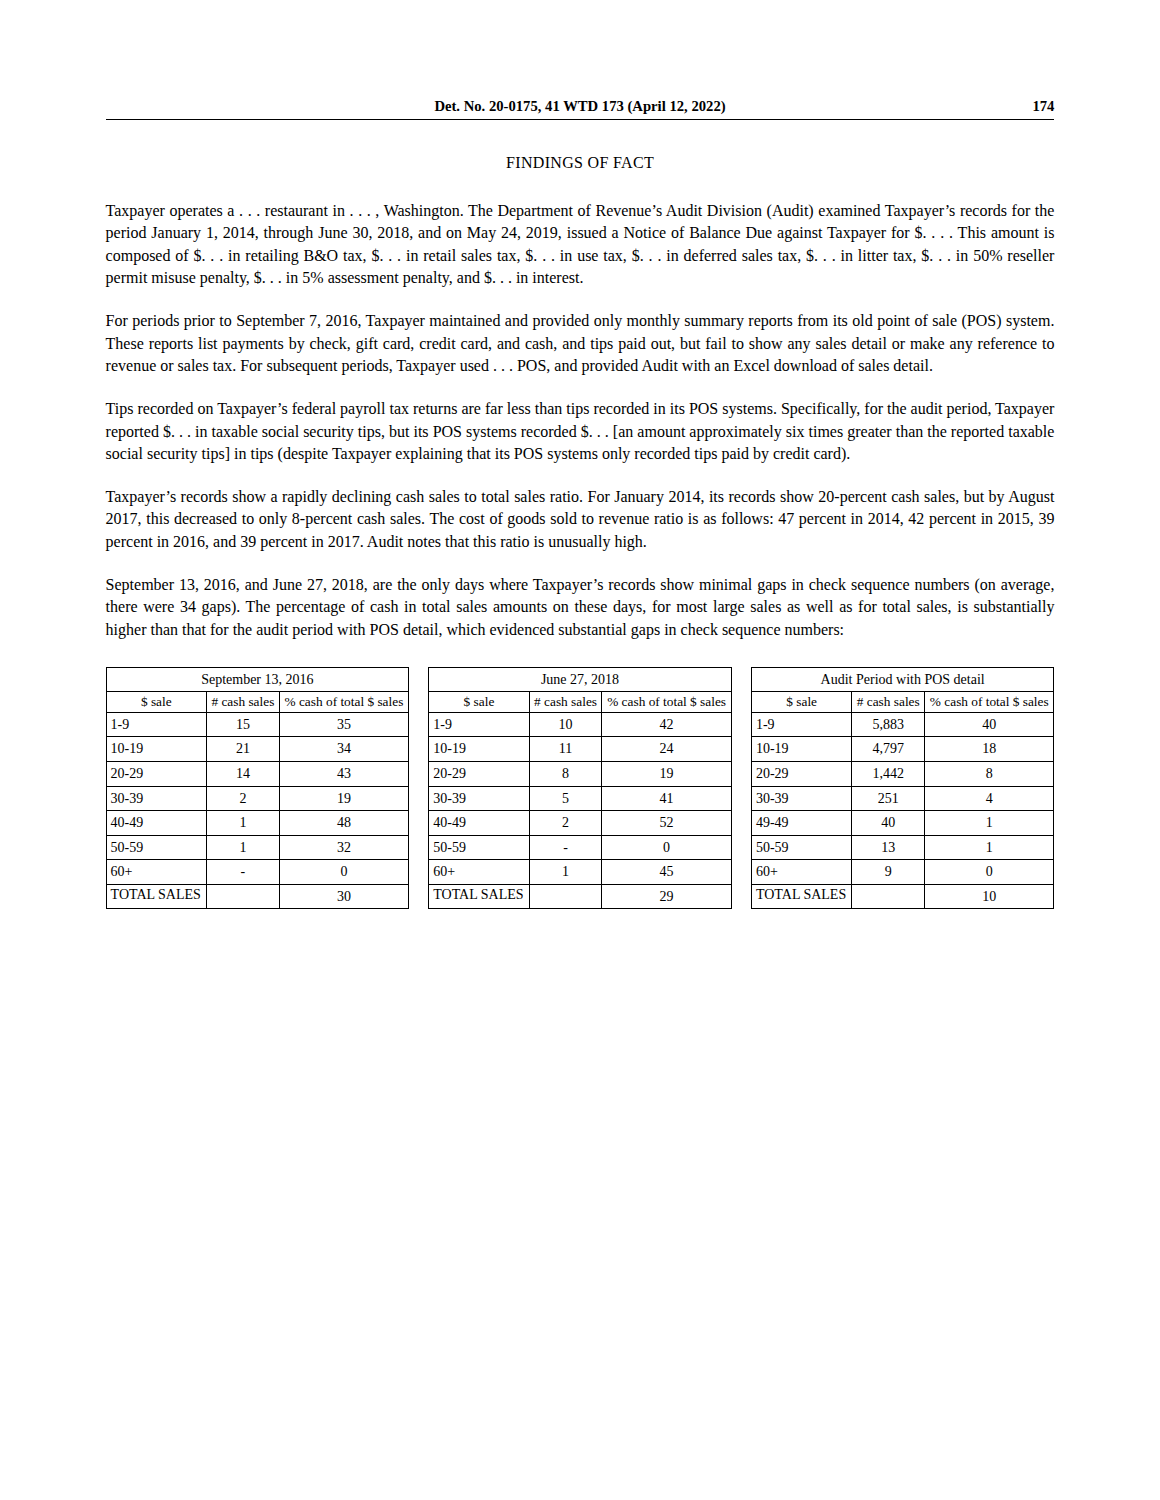Det. No. 20-0175, 41 WTD 173 (April 12, 2022) 174
FINDINGS OF FACT
Taxpayer operates a . . . restaurant in . . . , Washington. The Department of Revenue’s Audit Division (Audit) examined Taxpayer’s records for the period January 1, 2014, through June 30, 2018, and on May 24, 2019, issued a Notice of Balance Due against Taxpayer for $. . . . This amount is composed of $. . . in retailing B&O tax, $. . . in retail sales tax, $. . . in use tax, $. . . in deferred sales tax, $. . . in litter tax, $. . . in 50% reseller permit misuse penalty, $. . . in 5% assessment penalty, and $. . . in interest.
For periods prior to September 7, 2016, Taxpayer maintained and provided only monthly summary reports from its old point of sale (POS) system. These reports list payments by check, gift card, credit card, and cash, and tips paid out, but fail to show any sales detail or make any reference to revenue or sales tax. For subsequent periods, Taxpayer used . . . POS, and provided Audit with an Excel download of sales detail.
Tips recorded on Taxpayer’s federal payroll tax returns are far less than tips recorded in its POS systems. Specifically, for the audit period, Taxpayer reported $. . . in taxable social security tips, but its POS systems recorded $. . . [an amount approximately six times greater than the reported taxable social security tips] in tips (despite Taxpayer explaining that its POS systems only recorded tips paid by credit card).
Taxpayer’s records show a rapidly declining cash sales to total sales ratio. For January 2014, its records show 20-percent cash sales, but by August 2017, this decreased to only 8-percent cash sales. The cost of goods sold to revenue ratio is as follows: 47 percent in 2014, 42 percent in 2015, 39 percent in 2016, and 39 percent in 2017. Audit notes that this ratio is unusually high.
September 13, 2016, and June 27, 2018, are the only days where Taxpayer’s records show minimal gaps in check sequence numbers (on average, there were 34 gaps). The percentage of cash in total sales amounts on these days, for most large sales as well as for total sales, is substantially higher than that for the audit period with POS detail, which evidenced substantial gaps in check sequence numbers:
September 13, 2016
| $ sale | # cash sales | % cash of total $ sales |
| --- | --- | --- |
| 1-9 | 15 | 35 |
| 10-19 | 21 | 34 |
| 20-29 | 14 | 43 |
| 30-39 | 2 | 19 |
| 40-49 | 1 | 48 |
| 50-59 | 1 | 32 |
| 60+ | - | 0 |
| TOTAL SALES | | 30 |
June 27, 2018
| $ sale | # cash sales | % cash of total $ sales |
| --- | --- | --- |
| 1-9 | 10 | 42 |
| 10-19 | 11 | 24 |
| 20-29 | 8 | 19 |
| 30-39 | 5 | 41 |
| 40-49 | 2 | 52 |
| 50-59 | - | 0 |
| 60+ | 1 | 45 |
| TOTAL SALES | | 29 |
Audit Period with POS detail
| $ sale | # cash sales | % cash of total $ sales |
| --- | --- | --- |
| 1-9 | 5,883 | 40 |
| 10-19 | 4,797 | 18 |
| 20-29 | 1,442 | 8 |
| 30-39 | 251 | 4 |
| 49-49 | 40 | 1 |
| 50-59 | 13 | 1 |
| 60+ | 9 | 0 |
| TOTAL SALES | | 10 |